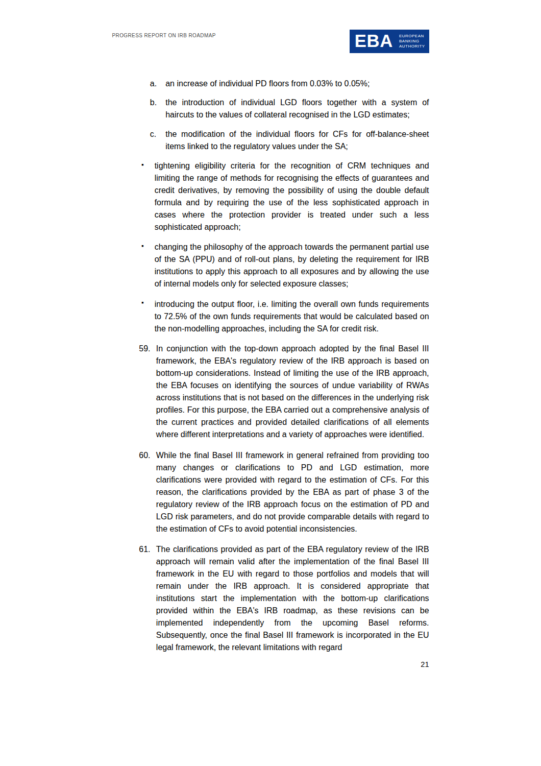Progress report on IRB roadmap
EBA
EUROPEAN BANKING AUTHORITY
a. an increase of individual PD floors from 0.03% to 0.05%;
b. the introduction of individual LGD floors together with a system of haircuts to the values of collateral recognised in the LGD estimates;
c. the modification of the individual floors for CFs for off-balance-sheet items linked to the regulatory values under the SA;
tightening eligibility criteria for the recognition of CRM techniques and limiting the range of methods for recognising the effects of guarantees and credit derivatives, by removing the possibility of using the double default formula and by requiring the use of the less sophisticated approach in cases where the protection provider is treated under such a less sophisticated approach;
changing the philosophy of the approach towards the permanent partial use of the SA (PPU) and of roll-out plans, by deleting the requirement for IRB institutions to apply this approach to all exposures and by allowing the use of internal models only for selected exposure classes;
introducing the output floor, i.e. limiting the overall own funds requirements to 72.5% of the own funds requirements that would be calculated based on the non-modelling approaches, including the SA for credit risk.
59. In conjunction with the top-down approach adopted by the final Basel III framework, the EBA's regulatory review of the IRB approach is based on bottom-up considerations. Instead of limiting the use of the IRB approach, the EBA focuses on identifying the sources of undue variability of RWAs across institutions that is not based on the differences in the underlying risk profiles. For this purpose, the EBA carried out a comprehensive analysis of the current practices and provided detailed clarifications of all elements where different interpretations and a variety of approaches were identified.
60. While the final Basel III framework in general refrained from providing too many changes or clarifications to PD and LGD estimation, more clarifications were provided with regard to the estimation of CFs. For this reason, the clarifications provided by the EBA as part of phase 3 of the regulatory review of the IRB approach focus on the estimation of PD and LGD risk parameters, and do not provide comparable details with regard to the estimation of CFs to avoid potential inconsistencies.
61. The clarifications provided as part of the EBA regulatory review of the IRB approach will remain valid after the implementation of the final Basel III framework in the EU with regard to those portfolios and models that will remain under the IRB approach. It is considered appropriate that institutions start the implementation with the bottom-up clarifications provided within the EBA's IRB roadmap, as these revisions can be implemented independently from the upcoming Basel reforms. Subsequently, once the final Basel III framework is incorporated in the EU legal framework, the relevant limitations with regard
21